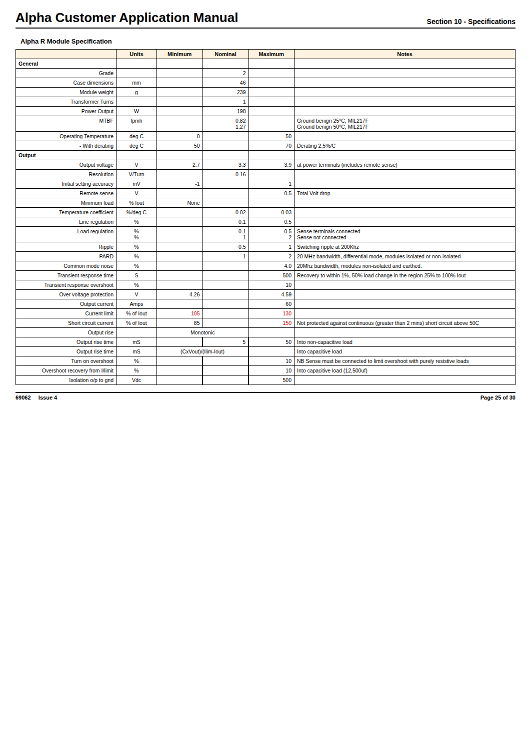Alpha Customer Application Manual
Section 10 - Specifications
Alpha R Module Specification
| | Units | Minimum | Nominal | Maximum | Notes |
| --- | --- | --- | --- | --- | --- |
| General | | | | | |
| Grade | | | 2 | | |
| Case dimensions | mm | | 46 | | |
| Module weight | g | | 239 | | |
| Transformer Turns | | | 1 | | |
| Power Output | W | | 198 | | |
| MTBF | fpmh | | 0.82 1.27 | | Ground benign 25°C, MIL217F Ground benign 50°C, MIL217F |
| Operating Temperature | deg C | 0 | | 50 | |
| - With derating | deg C | 50 | | 70 | Derating 2.5%/C |
| Output | | | | | |
| Output voltage | V | 2.7 | 3.3 | 3.9 | at power terminals (includes remote sense) |
| Resolution | V/Turn | | 0.16 | | |
| Initial setting accuracy | mV | -1 | | 1 | |
| Remote sense | V | | | 0.5 | Total Volt drop |
| Minimum load | % Iout | None | | | |
| Temperature coefficient | %/deg C | | 0.02 | 0.03 | |
| Line regulation | % | | 0.1 | 0.5 | |
| Load regulation | % % | | 0.1 1 | 0.5 2 | Sense terminals connected Sense not connected |
| Ripple | % | | 0.5 | 1 | Switching ripple at 200Khz |
| PARD | % | | 1 | 2 | 20 MHz bandwidth, differential mode, modules isolated or non-isolated |
| Common mode noise | % | | | 4.0 | 20Mhz bandwidth, modules non-isolated and earthed. |
| Transient response time | S | | | 500 | Recovery to within 1%, 50% load change in the region 25% to 100% Iout |
| Transient response overshoot | % | | | 10 | |
| Over voltage protection | V | 4.26 | | 4.59 | |
| Output current | Amps | | | 60 | |
| Current limit | % of Iout | 105 | | 130 | |
| Short circuit current | % of Iout | 85 | | 150 | Not protected against continuous (greater than 2 mins) short circuit above 50C |
| Output rise | | Monotonic | | |
| Output rise time | mS | | 5 | 50 | Into non-capacitive load |
| Output rise time | mS | (CxVout)/(Ilim-Iout) | | Into capacitive load |
| Turn on overshoot | % | | | 10 | NB Sense must be connected to limit overshoot with purely resistive loads |
| Overshoot recovery from I/limit | % | | | 10 | Into capacitive load (12,500uf) |
| Isolation o/p to gnd | Vdc | | | 500 | |
69062 Issue 4
Page 25 of 30